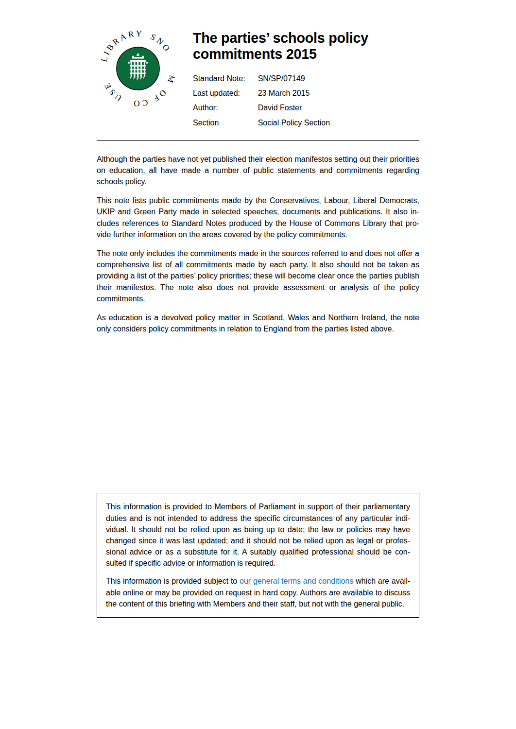LIBRARY SNO M OF CO USE
The parties’ schools policy commitments 2015
| Standard Note: | SN/SP/07149 |
| Last updated: | 23 March 2015 |
| Author: | David Foster |
| Section | Social Policy Section |
Although the parties have not yet published their election manifestos setting out their priorities on education, all have made a number of public statements and commitments regarding schools policy.
This note lists public commitments made by the Conservatives, Labour, Liberal Democrats, UKIP and Green Party made in selected speeches, documents and publications. It also includes references to Standard Notes produced by the House of Commons Library that provide further information on the areas covered by the policy commitments.
The note only includes the commitments made in the sources referred to and does not offer a comprehensive list of all commitments made by each party. It also should not be taken as providing a list of the parties’ policy priorities; these will become clear once the parties publish their manifestos. The note also does not provide assessment or analysis of the policy commitments.
As education is a devolved policy matter in Scotland, Wales and Northern Ireland, the note only considers policy commitments in relation to England from the parties listed above.
This information is provided to Members of Parliament in support of their parliamentary duties and is not intended to address the specific circumstances of any particular individual. It should not be relied upon as being up to date; the law or policies may have changed since it was last updated; and it should not be relied upon as legal or professional advice or as a substitute for it. A suitably qualified professional should be consulted if specific advice or information is required.
This information is provided subject to our general terms and conditions which are available online or may be provided on request in hard copy. Authors are available to discuss the content of this briefing with Members and their staff, but not with the general public.